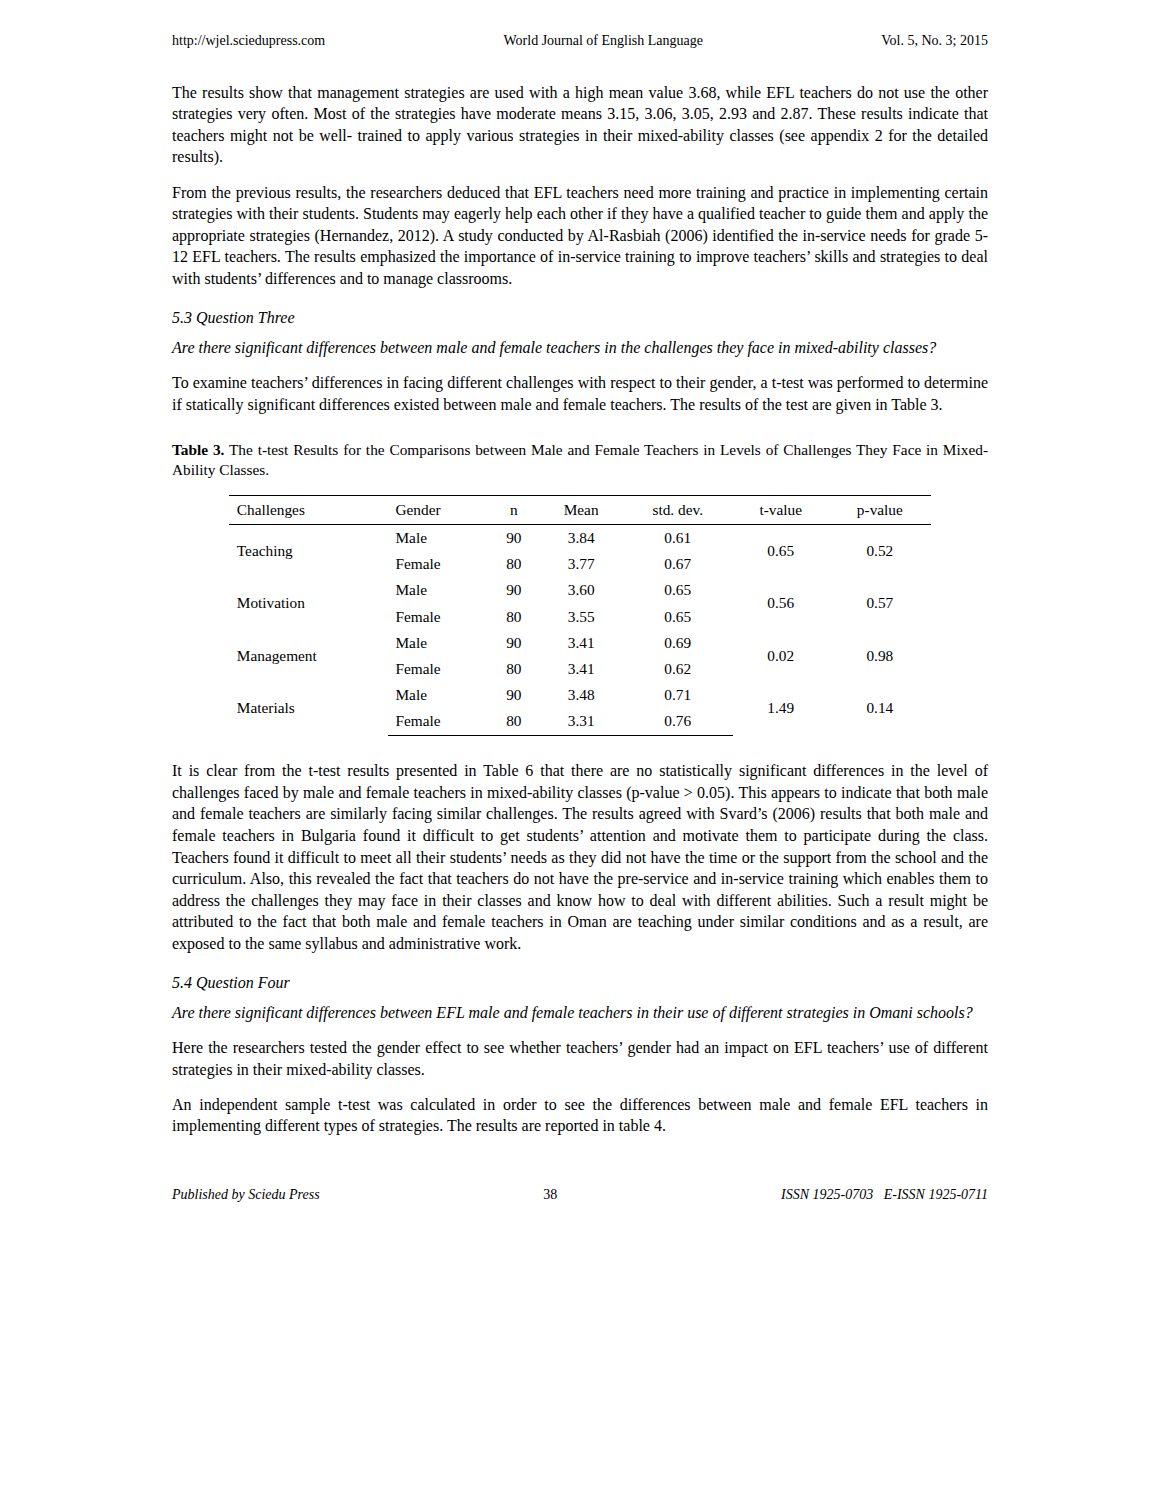http://wjel.sciedupress.com World Journal of English Language Vol. 5, No. 3; 2015
The results show that management strategies are used with a high mean value 3.68, while EFL teachers do not use the other strategies very often. Most of the strategies have moderate means 3.15, 3.06, 3.05, 2.93 and 2.87. These results indicate that teachers might not be well- trained to apply various strategies in their mixed-ability classes (see appendix 2 for the detailed results).
From the previous results, the researchers deduced that EFL teachers need more training and practice in implementing certain strategies with their students. Students may eagerly help each other if they have a qualified teacher to guide them and apply the appropriate strategies (Hernandez, 2012). A study conducted by Al-Rasbiah (2006) identified the in-service needs for grade 5-12 EFL teachers. The results emphasized the importance of in-service training to improve teachers’ skills and strategies to deal with students’ differences and to manage classrooms.
5.3 Question Three
Are there significant differences between male and female teachers in the challenges they face in mixed-ability classes?
To examine teachers’ differences in facing different challenges with respect to their gender, a t-test was performed to determine if statically significant differences existed between male and female teachers. The results of the test are given in Table 3.
Table 3. The t-test Results for the Comparisons between Male and Female Teachers in Levels of Challenges They Face in Mixed-Ability Classes.
| Challenges | Gender | n | Mean | std. dev. | t-value | p-value |
| --- | --- | --- | --- | --- | --- | --- |
| Teaching | Male | 90 | 3.84 | 0.61 | 0.65 | 0.52 |
| Female | 80 | 3.77 | 0.67 |
| Motivation | Male | 90 | 3.60 | 0.65 | 0.56 | 0.57 |
| Female | 80 | 3.55 | 0.65 |
| Management | Male | 90 | 3.41 | 0.69 | 0.02 | 0.98 |
| Female | 80 | 3.41 | 0.62 |
| Materials | Male | 90 | 3.48 | 0.71 | 1.49 | 0.14 |
| Female | 80 | 3.31 | 0.76 |
It is clear from the t-test results presented in Table 6 that there are no statistically significant differences in the level of challenges faced by male and female teachers in mixed-ability classes (p-value > 0.05). This appears to indicate that both male and female teachers are similarly facing similar challenges. The results agreed with Svard’s (2006) results that both male and female teachers in Bulgaria found it difficult to get students’ attention and motivate them to participate during the class. Teachers found it difficult to meet all their students’ needs as they did not have the time or the support from the school and the curriculum. Also, this revealed the fact that teachers do not have the pre-service and in-service training which enables them to address the challenges they may face in their classes and know how to deal with different abilities. Such a result might be attributed to the fact that both male and female teachers in Oman are teaching under similar conditions and as a result, are exposed to the same syllabus and administrative work.
5.4 Question Four
Are there significant differences between EFL male and female teachers in their use of different strategies in Omani schools?
Here the researchers tested the gender effect to see whether teachers’ gender had an impact on EFL teachers’ use of different strategies in their mixed-ability classes.
An independent sample t-test was calculated in order to see the differences between male and female EFL teachers in implementing different types of strategies. The results are reported in table 4.
Published by Sciedu Press 38 ISSN 1925-0703 E-ISSN 1925-0711